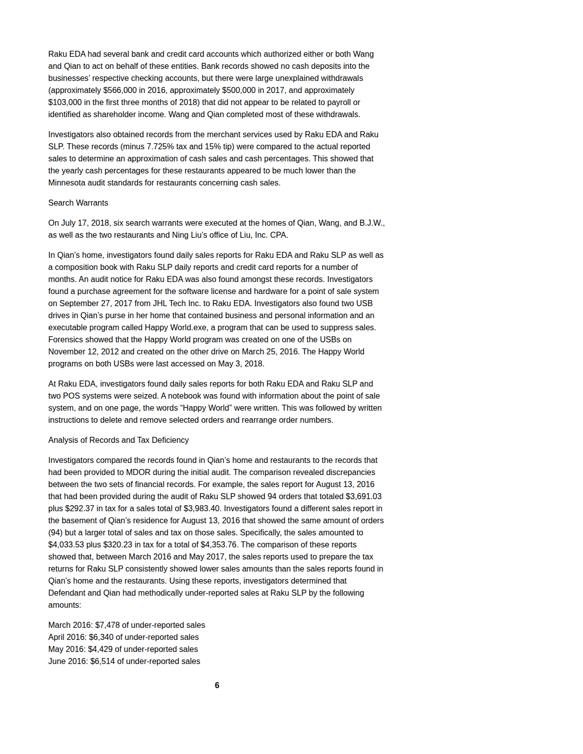Raku EDA had several bank and credit card accounts which authorized either or both Wang and Qian to act on behalf of these entities. Bank records showed no cash deposits into the businesses’ respective checking accounts, but there were large unexplained withdrawals (approximately $566,000 in 2016, approximately $500,000 in 2017, and approximately $103,000 in the first three months of 2018) that did not appear to be related to payroll or identified as shareholder income. Wang and Qian completed most of these withdrawals.
Investigators also obtained records from the merchant services used by Raku EDA and Raku SLP. These records (minus 7.725% tax and 15% tip) were compared to the actual reported sales to determine an approximation of cash sales and cash percentages. This showed that the yearly cash percentages for these restaurants appeared to be much lower than the Minnesota audit standards for restaurants concerning cash sales.
Search Warrants
On July 17, 2018, six search warrants were executed at the homes of Qian, Wang, and B.J.W., as well as the two restaurants and Ning Liu’s office of Liu, Inc. CPA.
In Qian’s home, investigators found daily sales reports for Raku EDA and Raku SLP as well as a composition book with Raku SLP daily reports and credit card reports for a number of months. An audit notice for Raku EDA was also found amongst these records. Investigators found a purchase agreement for the software license and hardware for a point of sale system on September 27, 2017 from JHL Tech Inc. to Raku EDA. Investigators also found two USB drives in Qian’s purse in her home that contained business and personal information and an executable program called Happy World.exe, a program that can be used to suppress sales. Forensics showed that the Happy World program was created on one of the USBs on November 12, 2012 and created on the other drive on March 25, 2016. The Happy World programs on both USBs were last accessed on May 3, 2018.
At Raku EDA, investigators found daily sales reports for both Raku EDA and Raku SLP and two POS systems were seized. A notebook was found with information about the point of sale system, and on one page, the words “Happy World” were written. This was followed by written instructions to delete and remove selected orders and rearrange order numbers.
Analysis of Records and Tax Deficiency
Investigators compared the records found in Qian’s home and restaurants to the records that had been provided to MDOR during the initial audit. The comparison revealed discrepancies between the two sets of financial records. For example, the sales report for August 13, 2016 that had been provided during the audit of Raku SLP showed 94 orders that totaled $3,691.03 plus $292.37 in tax for a sales total of $3,983.40. Investigators found a different sales report in the basement of Qian’s residence for August 13, 2016 that showed the same amount of orders (94) but a larger total of sales and tax on those sales. Specifically, the sales amounted to $4,033.53 plus $320.23 in tax for a total of $4,353.76. The comparison of these reports showed that, between March 2016 and May 2017, the sales reports used to prepare the tax returns for Raku SLP consistently showed lower sales amounts than the sales reports found in Qian’s home and the restaurants. Using these reports, investigators determined that Defendant and Qian had methodically under-reported sales at Raku SLP by the following amounts:
March 2016: $7,478 of under-reported sales
April 2016: $6,340 of under-reported sales
May 2016: $4,429 of under-reported sales
June 2016: $6,514 of under-reported sales
6